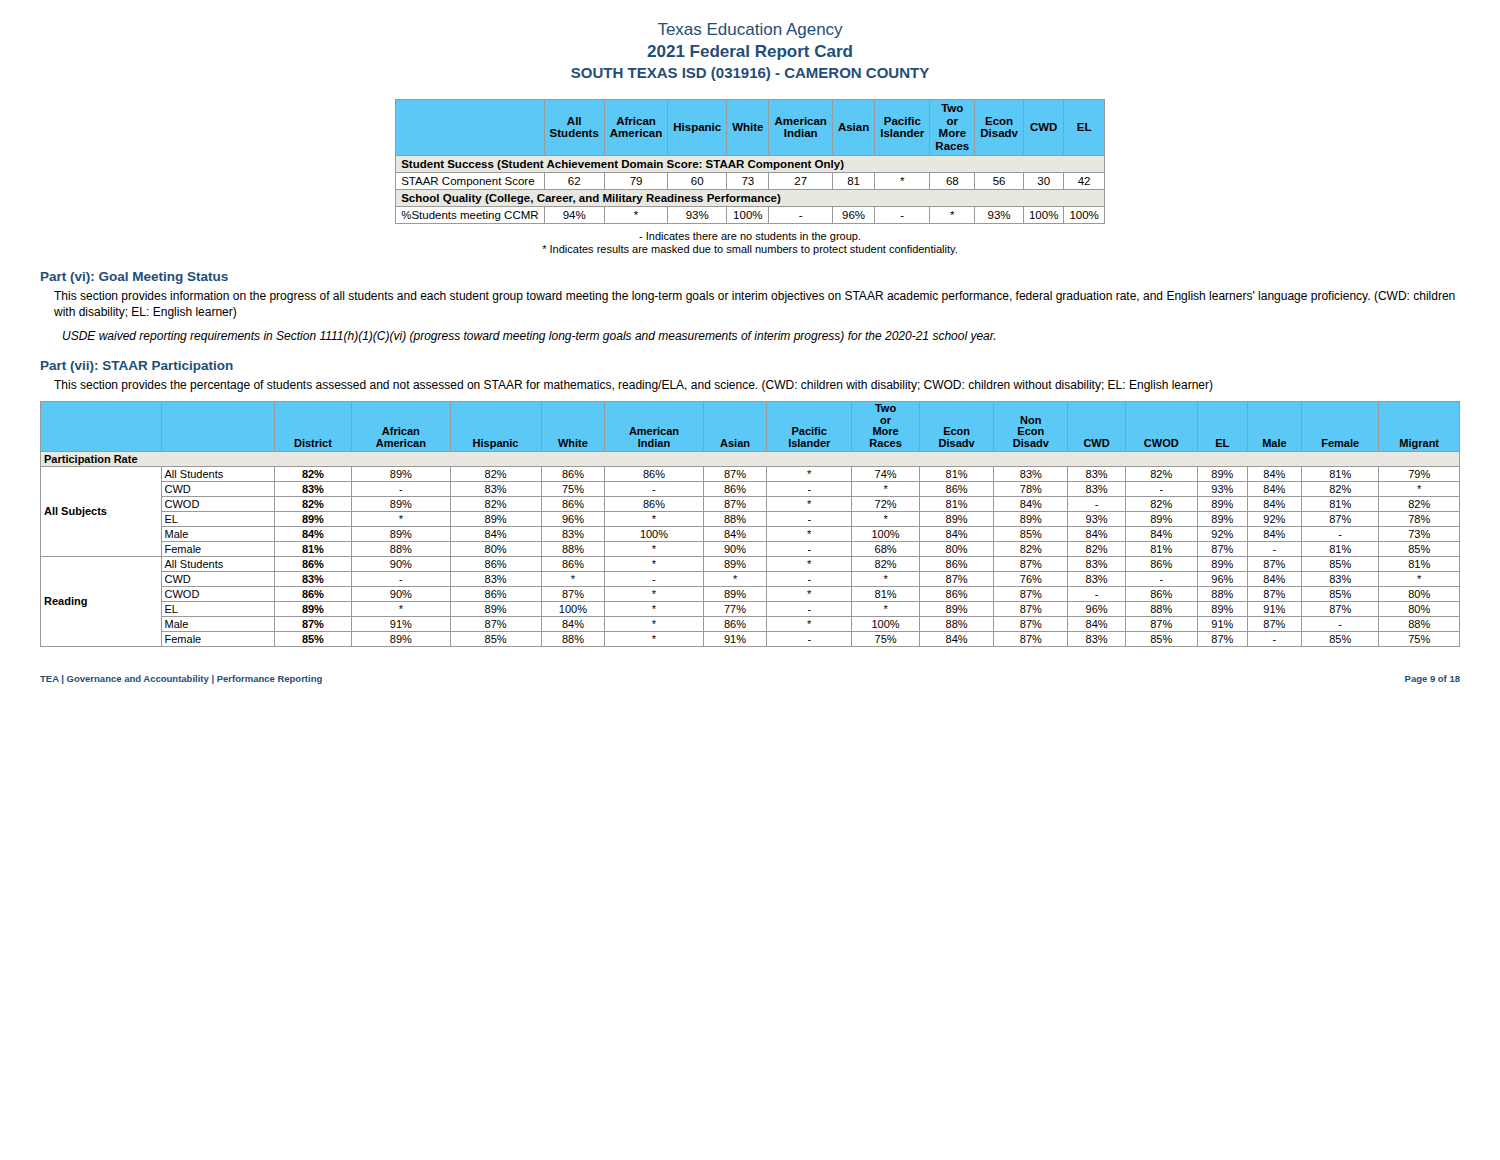Texas Education Agency
2021 Federal Report Card
SOUTH TEXAS ISD (031916) - CAMERON COUNTY
| | All Students | African American | Hispanic | White | American Indian | Asian | Pacific Islander | Two or More Races | Econ Disadv | CWD | EL |
| --- | --- | --- | --- | --- | --- | --- | --- | --- | --- | --- | --- |
| Student Success (Student Achievement Domain Score: STAAR Component Only) |
| STAAR Component Score | 62 | 79 | 60 | 73 | 27 | 81 | * | 68 | 56 | 30 | 42 |
| School Quality (College, Career, and Military Readiness Performance) |
| %Students meeting CCMR | 94% | * | 93% | 100% | - | 96% | - | * | 93% | 100% | 100% |
- Indicates there are no students in the group.
* Indicates results are masked due to small numbers to protect student confidentiality.
Part (vi): Goal Meeting Status
This section provides information on the progress of all students and each student group toward meeting the long-term goals or interim objectives on STAAR academic performance, federal graduation rate, and English learners' language proficiency. (CWD: children with disability; EL: English learner)
USDE waived reporting requirements in Section 1111(h)(1)(C)(vi) (progress toward meeting long-term goals and measurements of interim progress) for the 2020-21 school year.
Part (vii): STAAR Participation
This section provides the percentage of students assessed and not assessed on STAAR for mathematics, reading/ELA, and science. (CWD: children with disability; CWOD: children without disability; EL: English learner)
| | | District | African American | Hispanic | White | American Indian | Asian | Pacific Islander | Two or More Races | Econ Disadv | Non Econ Disadv | CWD | CWOD | EL | Male | Female | Migrant |
| --- | --- | --- | --- | --- | --- | --- | --- | --- | --- | --- | --- | --- | --- | --- | --- | --- | --- |
| Participation Rate |
| All Subjects | All Students | 82% | 89% | 82% | 86% | 86% | 87% | * | 74% | 81% | 83% | 83% | 82% | 89% | 84% | 81% | 79% |
| CWD | 83% | - | 83% | 75% | - | 86% | - | * | 86% | 78% | 83% | - | 93% | 84% | 82% | * |
| CWOD | 82% | 89% | 82% | 86% | 86% | 87% | * | 72% | 81% | 84% | - | 82% | 89% | 84% | 81% | 82% |
| EL | 89% | * | 89% | 96% | * | 88% | - | * | 89% | 89% | 93% | 89% | 89% | 92% | 87% | 78% |
| Male | 84% | 89% | 84% | 83% | 100% | 84% | * | 100% | 84% | 85% | 84% | 84% | 92% | 84% | - | 73% |
| Female | 81% | 88% | 80% | 88% | * | 90% | - | 68% | 80% | 82% | 82% | 81% | 87% | - | 81% | 85% |
| Reading | All Students | 86% | 90% | 86% | 86% | * | 89% | * | 82% | 86% | 87% | 83% | 86% | 89% | 87% | 85% | 81% |
| CWD | 83% | - | 83% | * | - | * | - | * | 87% | 76% | 83% | - | 96% | 84% | 83% | * |
| CWOD | 86% | 90% | 86% | 87% | * | 89% | * | 81% | 86% | 87% | - | 86% | 88% | 87% | 85% | 80% |
| EL | 89% | * | 89% | 100% | * | 77% | - | * | 89% | 87% | 96% | 88% | 89% | 91% | 87% | 80% |
| Male | 87% | 91% | 87% | 84% | * | 86% | * | 100% | 88% | 87% | 84% | 87% | 91% | 87% | - | 88% |
| Female | 85% | 89% | 85% | 88% | * | 91% | - | 75% | 84% | 87% | 83% | 85% | 87% | - | 85% | 75% |
TEA | Governance and Accountability | Performance Reporting
Page 9 of 18